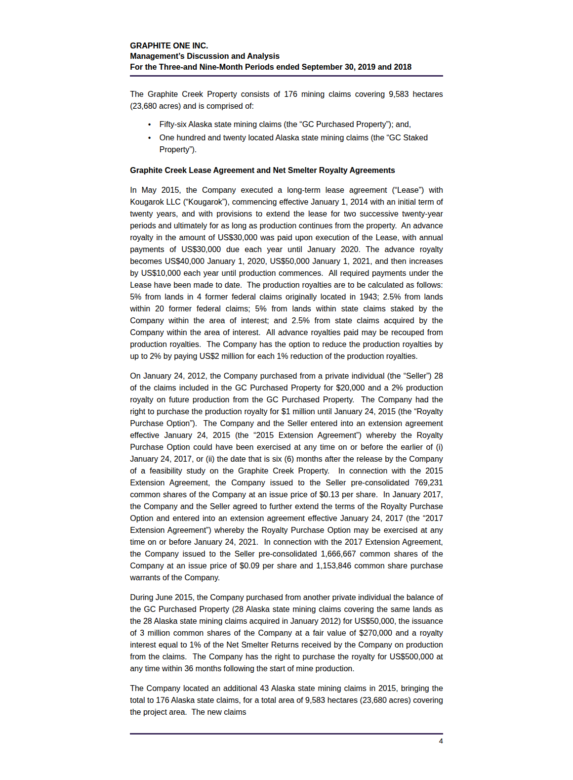GRAPHITE ONE INC. Management’s Discussion and Analysis For the Three-and Nine-Month Periods ended September 30, 2019 and 2018
The Graphite Creek Property consists of 176 mining claims covering 9,583 hectares (23,680 acres) and is comprised of:
Fifty-six Alaska state mining claims (the “GC Purchased Property”); and,
One hundred and twenty located Alaska state mining claims (the “GC Staked Property”).
Graphite Creek Lease Agreement and Net Smelter Royalty Agreements
In May 2015, the Company executed a long-term lease agreement (“Lease”) with Kougarok LLC (“Kougarok”), commencing effective January 1, 2014 with an initial term of twenty years, and with provisions to extend the lease for two successive twenty-year periods and ultimately for as long as production continues from the property. An advance royalty in the amount of US$30,000 was paid upon execution of the Lease, with annual payments of US$30,000 due each year until January 2020. The advance royalty becomes US$40,000 January 1, 2020, US$50,000 January 1, 2021, and then increases by US$10,000 each year until production commences. All required payments under the Lease have been made to date. The production royalties are to be calculated as follows: 5% from lands in 4 former federal claims originally located in 1943; 2.5% from lands within 20 former federal claims; 5% from lands within state claims staked by the Company within the area of interest; and 2.5% from state claims acquired by the Company within the area of interest. All advance royalties paid may be recouped from production royalties. The Company has the option to reduce the production royalties by up to 2% by paying US$2 million for each 1% reduction of the production royalties.
On January 24, 2012, the Company purchased from a private individual (the “Seller”) 28 of the claims included in the GC Purchased Property for $20,000 and a 2% production royalty on future production from the GC Purchased Property. The Company had the right to purchase the production royalty for $1 million until January 24, 2015 (the “Royalty Purchase Option”). The Company and the Seller entered into an extension agreement effective January 24, 2015 (the “2015 Extension Agreement”) whereby the Royalty Purchase Option could have been exercised at any time on or before the earlier of (i) January 24, 2017, or (ii) the date that is six (6) months after the release by the Company of a feasibility study on the Graphite Creek Property. In connection with the 2015 Extension Agreement, the Company issued to the Seller pre-consolidated 769,231 common shares of the Company at an issue price of $0.13 per share. In January 2017, the Company and the Seller agreed to further extend the terms of the Royalty Purchase Option and entered into an extension agreement effective January 24, 2017 (the “2017 Extension Agreement”) whereby the Royalty Purchase Option may be exercised at any time on or before January 24, 2021. In connection with the 2017 Extension Agreement, the Company issued to the Seller pre-consolidated 1,666,667 common shares of the Company at an issue price of $0.09 per share and 1,153,846 common share purchase warrants of the Company.
During June 2015, the Company purchased from another private individual the balance of the GC Purchased Property (28 Alaska state mining claims covering the same lands as the 28 Alaska state mining claims acquired in January 2012) for US$50,000, the issuance of 3 million common shares of the Company at a fair value of $270,000 and a royalty interest equal to 1% of the Net Smelter Returns received by the Company on production from the claims. The Company has the right to purchase the royalty for US$500,000 at any time within 36 months following the start of mine production.
The Company located an additional 43 Alaska state mining claims in 2015, bringing the total to 176 Alaska state claims, for a total area of 9,583 hectares (23,680 acres) covering the project area. The new claims
4